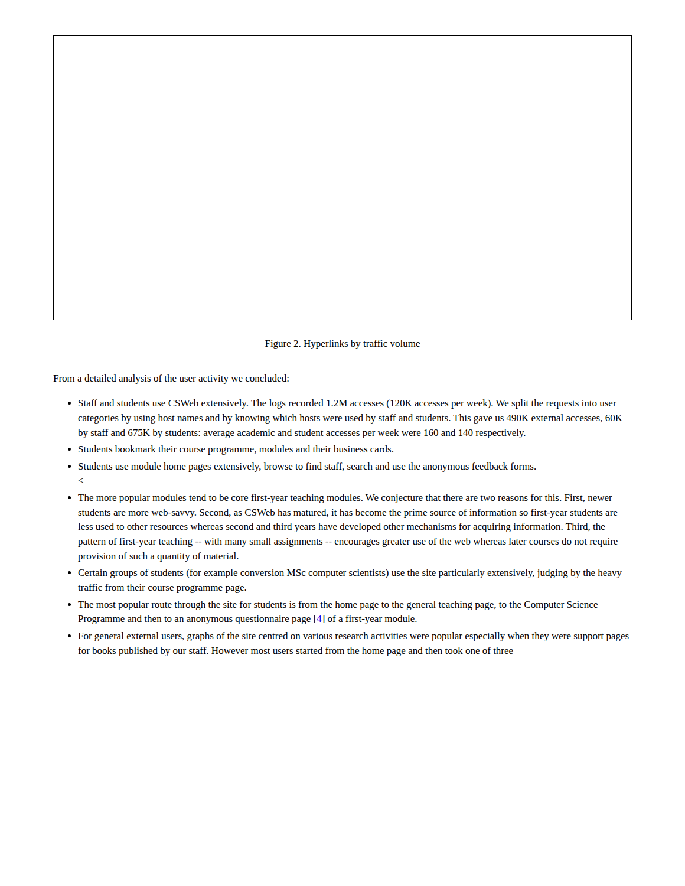Figure 2. Hyperlinks by traffic volume
From a detailed analysis of the user activity we concluded:
Staff and students use CSWeb extensively. The logs recorded 1.2M accesses (120K accesses per week). We split the requests into user categories by using host names and by knowing which hosts were used by staff and students. This gave us 490K external accesses, 60K by staff and 675K by students: average academic and student accesses per week were 160 and 140 respectively.
Students bookmark their course programme, modules and their business cards.
Students use module home pages extensively, browse to find staff, search and use the anonymous feedback forms.
<
The more popular modules tend to be core first-year teaching modules. We conjecture that there are two reasons for this. First, newer students are more web-savvy. Second, as CSWeb has matured, it has become the prime source of information so first-year students are less used to other resources whereas second and third years have developed other mechanisms for acquiring information. Third, the pattern of first-year teaching -- with many small assignments -- encourages greater use of the web whereas later courses do not require provision of such a quantity of material.
Certain groups of students (for example conversion MSc computer scientists) use the site particularly extensively, judging by the heavy traffic from their course programme page.
The most popular route through the site for students is from the home page to the general teaching page, to the Computer Science Programme and then to an anonymous questionnaire page [4] of a first-year module.
For general external users, graphs of the site centred on various research activities were popular especially when they were support pages for books published by our staff. However most users started from the home page and then took one of three